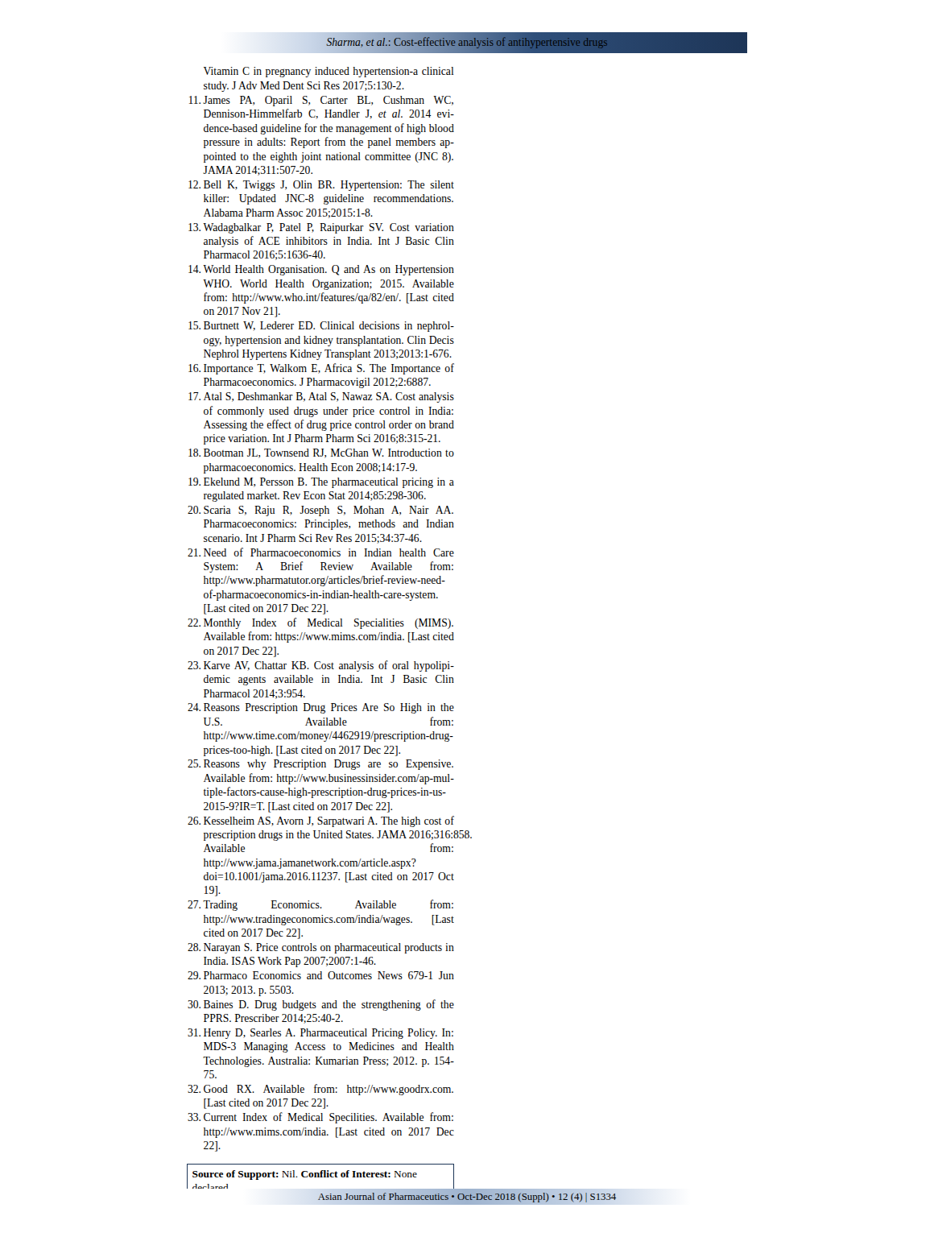Sharma, et al.: Cost-effective analysis of antihypertensive drugs
Vitamin C in pregnancy induced hypertension-a clinical study. J Adv Med Dent Sci Res 2017;5:130-2.
11. James PA, Oparil S, Carter BL, Cushman WC, Dennison-Himmelfarb C, Handler J, et al. 2014 evidence-based guideline for the management of high blood pressure in adults: Report from the panel members appointed to the eighth joint national committee (JNC 8). JAMA 2014;311:507-20.
12. Bell K, Twiggs J, Olin BR. Hypertension: The silent killer: Updated JNC-8 guideline recommendations. Alabama Pharm Assoc 2015;2015:1-8.
13. Wadagbalkar P, Patel P, Raipurkar SV. Cost variation analysis of ACE inhibitors in India. Int J Basic Clin Pharmacol 2016;5:1636-40.
14. World Health Organisation. Q and As on Hypertension WHO. World Health Organization; 2015. Available from: http://www.who.int/features/qa/82/en/. [Last cited on 2017 Nov 21].
15. Burtnett W, Lederer ED. Clinical decisions in nephrology, hypertension and kidney transplantation. Clin Decis Nephrol Hypertens Kidney Transplant 2013;2013:1-676.
16. Importance T, Walkom E, Africa S. The Importance of Pharmacoeconomics. J Pharmacovigil 2012;2:6887.
17. Atal S, Deshmankar B, Atal S, Nawaz SA. Cost analysis of commonly used drugs under price control in India: Assessing the effect of drug price control order on brand price variation. Int J Pharm Pharm Sci 2016;8:315-21.
18. Bootman JL, Townsend RJ, McGhan W. Introduction to pharmacoeconomics. Health Econ 2008;14:17-9.
19. Ekelund M, Persson B. The pharmaceutical pricing in a regulated market. Rev Econ Stat 2014;85:298-306.
20. Scaria S, Raju R, Joseph S, Mohan A, Nair AA. Pharmacoeconomics: Principles, methods and Indian scenario. Int J Pharm Sci Rev Res 2015;34:37-46.
21. Need of Pharmacoeconomics in Indian health Care System: A Brief Review Available from: http://www.pharmatutor.org/articles/brief-review-need-of-pharmacoeconomics-in-indian-health-care-system. [Last cited on 2017 Dec 22].
22. Monthly Index of Medical Specialities (MIMS). Available from: https://www.mims.com/india. [Last cited on 2017 Dec 22].
23. Karve AV, Chattar KB. Cost analysis of oral hypolipidemic agents available in India. Int J Basic Clin Pharmacol 2014;3:954.
24. Reasons Prescription Drug Prices Are So High in the U.S. Available from: http://www.time.com/money/4462919/prescription-drug-prices-too-high. [Last cited on 2017 Dec 22].
25. Reasons why Prescription Drugs are so Expensive. Available from: http://www.businessinsider.com/ap-multiple-factors-cause-high-prescription-drug-prices-in-us-2015-9?IR=T. [Last cited on 2017 Dec 22].
26. Kesselheim AS, Avorn J, Sarpatwari A. The high cost of prescription drugs in the United States. JAMA 2016;316:858. Available from: http://www.jama.jamanetwork.com/article.aspx?doi=10.1001/jama.2016.11237. [Last cited on 2017 Oct 19].
27. Trading Economics. Available from: http://www.tradingeconomics.com/india/wages. [Last cited on 2017 Dec 22].
28. Narayan S. Price controls on pharmaceutical products in India. ISAS Work Pap 2007;2007:1-46.
29. Pharmaco Economics and Outcomes News 679-1 Jun 2013; 2013. p. 5503.
30. Baines D. Drug budgets and the strengthening of the PPRS. Prescriber 2014;25:40-2.
31. Henry D, Searles A. Pharmaceutical Pricing Policy. In: MDS-3 Managing Access to Medicines and Health Technologies. Australia: Kumarian Press; 2012. p. 154-75.
32. Good RX. Available from: http://www.goodrx.com. [Last cited on 2017 Dec 22].
33. Current Index of Medical Specilities. Available from: http://www.mims.com/india. [Last cited on 2017 Dec 22].
Source of Support: Nil. Conflict of Interest: None declared.
Asian Journal of Pharmaceutics • Oct-Dec 2018 (Suppl) • 12 (4) | S1334